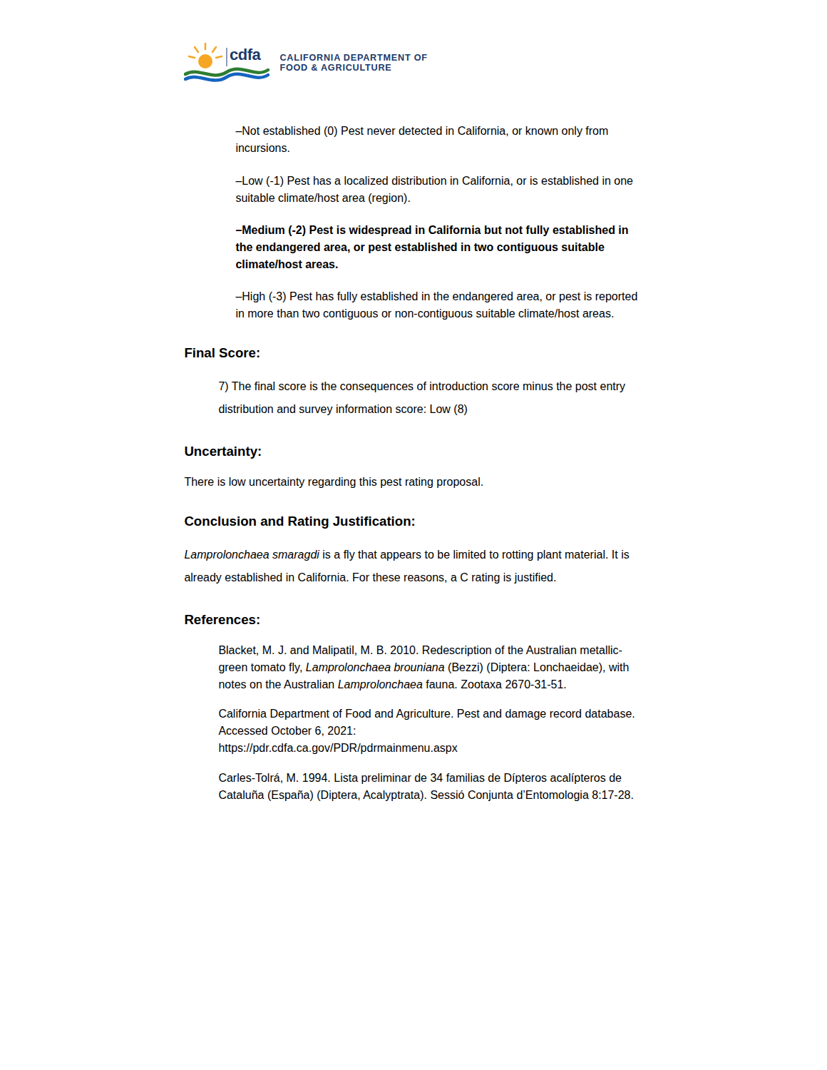cdfa
CALIFORNIA DEPARTMENT OF
FOOD & AGRICULTURE
–Not established (0) Pest never detected in California, or known only from incursions.
–Low (-1) Pest has a localized distribution in California, or is established in one suitable climate/host area (region).
–Medium (-2) Pest is widespread in California but not fully established in the endangered area, or pest established in two contiguous suitable climate/host areas.
–High (-3) Pest has fully established in the endangered area, or pest is reported in more than two contiguous or non-contiguous suitable climate/host areas.
Final Score:
7) The final score is the consequences of introduction score minus the post entry distribution and survey information score: Low (8)
Uncertainty:
There is low uncertainty regarding this pest rating proposal.
Conclusion and Rating Justification:
Lamprolonchaea smaragdi is a fly that appears to be limited to rotting plant material. It is already established in California. For these reasons, a C rating is justified.
References:
Blacket, M. J. and Malipatil, M. B. 2010. Redescription of the Australian metallic-green tomato fly, Lamprolonchaea brouniana (Bezzi) (Diptera: Lonchaeidae), with notes on the Australian Lamprolonchaea fauna. Zootaxa 2670-31-51.
California Department of Food and Agriculture. Pest and damage record database. Accessed October 6, 2021:
https://pdr.cdfa.ca.gov/PDR/pdrmainmenu.aspx
Carles-Tolrá, M. 1994. Lista preliminar de 34 familias de Dípteros acalípteros de Cataluña (España) (Diptera, Acalyptrata). Sessió Conjunta d’Entomologia 8:17-28.